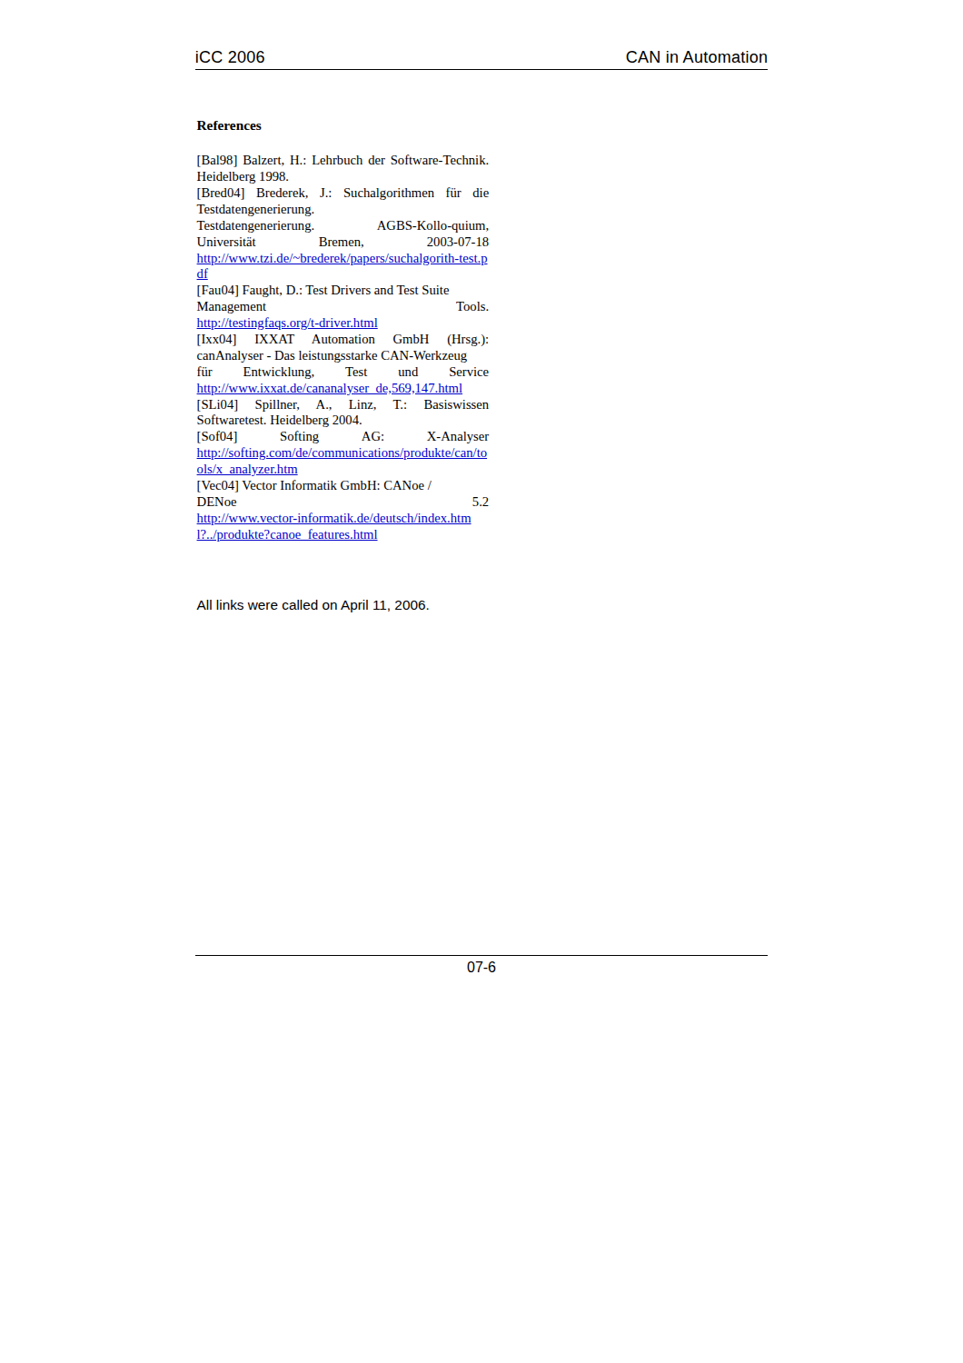iCC 2006 CAN in Automation
References
[Bal98] Balzert, H.: Lehrbuch der Software-Technik. Heidelberg 1998.
[Bred04] Brederek, J.: Suchalgorithmen für die Testdatengenerierung. Testdatengenerierung. AGBS-Kollo-quium, Universität Bremen, 2003-07-18 http://www.tzi.de/~brederek/papers/suchalgorith-test.pdf
[Fau04] Faught, D.: Test Drivers and Test Suite Management Tools. http://testingfaqs.org/t-driver.html
[Ixx04] IXXAT Automation GmbH (Hrsg.): canAnalyser - Das leistungsstarke CAN-Werkzeug für Entwicklung, Test und Service http://www.ixxat.de/cananalyser_de,569,147.html
[SLi04] Spillner, A., Linz, T.: Basiswissen Softwaretest. Heidelberg 2004.
[Sof04] Softing AG: X-Analyser http://softing.com/de/communications/produkte/can/tools/x_analyzer.htm
[Vec04] Vector Informatik GmbH: CANoe / DENoe 5.2 http://www.vector-informatik.de/deutsch/index.html?../produkte?canoe_features.html
All links were called on April 11, 2006.
07-6